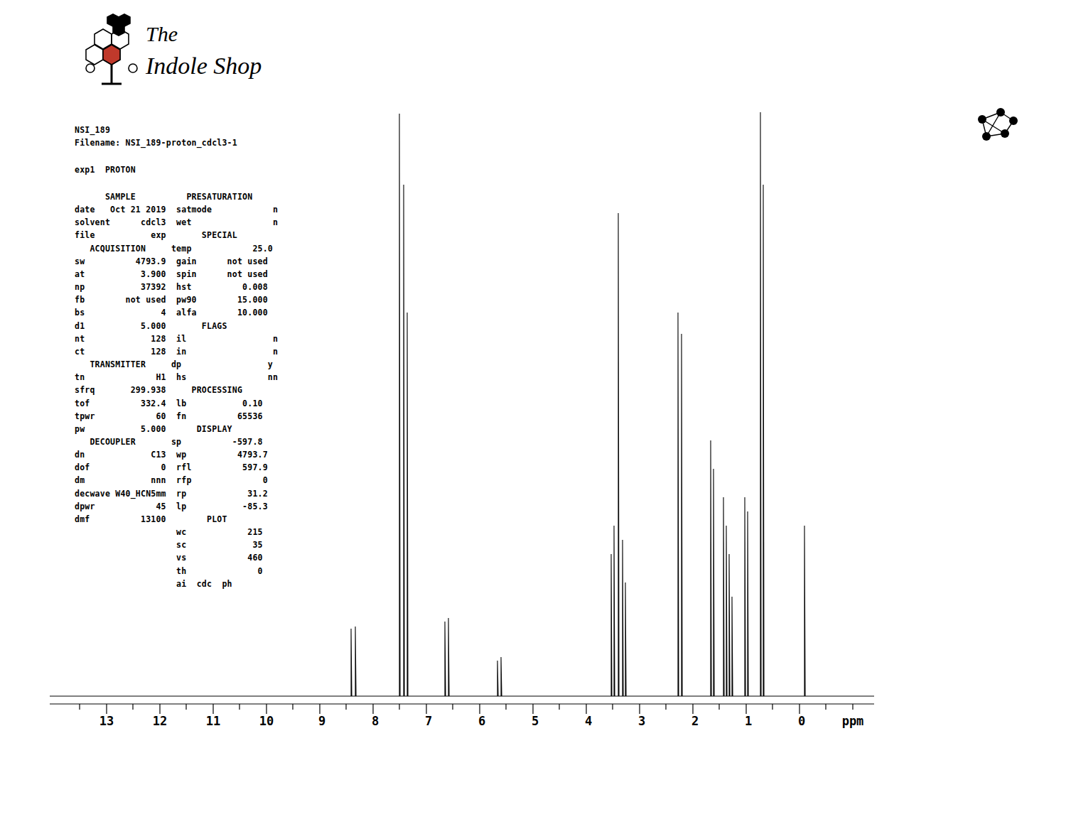The Indole Shop
NSI_189
Filename: NSI_189-proton_cdcl3-1
exp1 PROTON
SAMPLE PRESATURATION date Oct 21 2019 satmode n solvent cdcl3 wet n file exp SPECIAL ACQUISITION temp 25.0 sw 4793.9 gain not used at 3.900 spin not used np 37392 hst 0.008 fb not used pw90 15.000 bs 4 alfa 10.000 d1 5.000 FLAGS nt 128 il n ct 128 in n TRANSMITTER dp y tn H1 hs nn sfrq 299.938 PROCESSING tof 332.4 lb 0.10 tpwr 60 fn 65536 pw 5.000 DISPLAY DECOUPLER sp -597.8 dn C13 wp 4793.7 dof 0 rfl 597.9 dm nnn rfp 0 decwave W40_HCN5mm rp 31.2 dpwr 45 lp -85.3 dmf 13100 PLOT wc 215 sc 35 vs 460 th 0 ai cdc ph
13 12 11 10 9 8 7 6 5 4 3 2 1 0 ppm